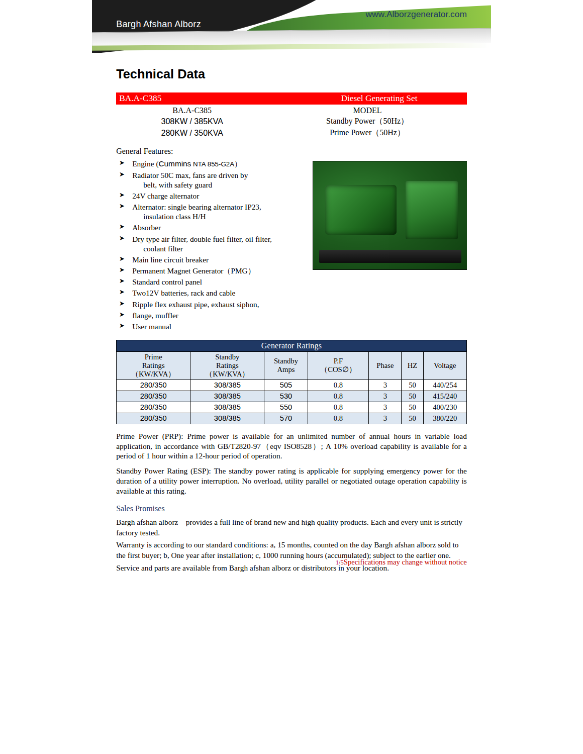Bargh Afshan Alborz
www.Alborzgenerator.com
Technical Data
| BA.A-C385 | Diesel Generating Set |
| BA.A-C385 | MODEL |
| 308KW / 385KVA | Standby Power（50Hz） |
| 280KW / 350KVA | Prime Power（50Hz） |
General Features:
Engine (Cummins NTA 855-G2A）
Radiator 50C max, fans are driven bybelt, with safety guard
24V charge alternator
Alternator: single bearing alternator IP23,insulation class H/H
Absorber
Dry type air filter, double fuel filter, oil filter,coolant filter
Main line circuit breaker
Permanent Magnet Generator（PMG）
Standard control panel
Two12V batteries, rack and cable
Ripple flex exhaust pipe, exhaust siphon,
flange, muffler
User manual
| Generator Ratings |
| --- |
| Prime Ratings （KW/KVA） | Standby Ratings （KW/KVA） | Standby Amps | P.F （COS∅） | Phase | HZ | Voltage |
| 280/350 | 308/385 | 505 | 0.8 | 3 | 50 | 440/254 |
| 280/350 | 308/385 | 530 | 0.8 | 3 | 50 | 415/240 |
| 280/350 | 308/385 | 550 | 0.8 | 3 | 50 | 400/230 |
| 280/350 | 308/385 | 570 | 0.8 | 3 | 50 | 380/220 |
Prime Power (PRP): Prime power is available for an unlimited number of annual hours in variable load application, in accordance with GB/T2820-97（eqv ISO8528）; A 10% overload capability is available for a period of 1 hour within a 12-hour period of operation.
Standby Power Rating (ESP): The standby power rating is applicable for supplying emergency power for the duration of a utility power interruption. No overload, utility parallel or negotiated outage operation capability is available at this rating.
Sales Promises
Bargh afshan alborz provides a full line of brand new and high quality products. Each and every unit is strictly factory tested.
Warranty is according to our standard conditions: a, 15 months, counted on the day Bargh afshan alborz sold to the first buyer; b, One year after installation; c, 1000 running hours (accumulated); subject to the earlier one.
Service and parts are available from Bargh afshan alborz or distributors in your location.
1/5 Specifications may change without notice